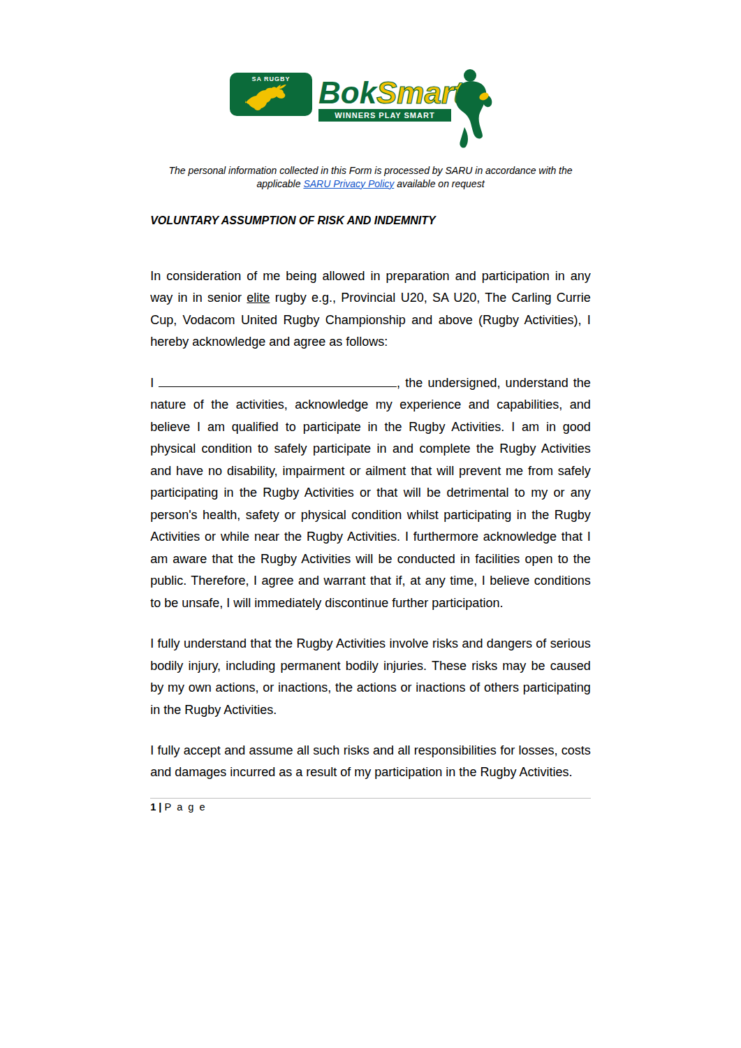SA RUGBY Bok Smart WINNERS PLAY SMART
The personal information collected in this Form is processed by SARU in accordance with the applicable SARU Privacy Policy available on request
VOLUNTARY ASSUMPTION OF RISK AND INDEMNITY
In consideration of me being allowed in preparation and participation in any way in in senior elite rugby e.g., Provincial U20, SA U20, The Carling Currie Cup, Vodacom United Rugby Championship and above (Rugby Activities), I hereby acknowledge and agree as follows:
I , the undersigned, understand the nature of the activities, acknowledge my experience and capabilities, and believe I am qualified to participate in the Rugby Activities. I am in good physical condition to safely participate in and complete the Rugby Activities and have no disability, impairment or ailment that will prevent me from safely participating in the Rugby Activities or that will be detrimental to my or any person's health, safety or physical condition whilst participating in the Rugby Activities or while near the Rugby Activities. I furthermore acknowledge that I am aware that the Rugby Activities will be conducted in facilities open to the public. Therefore, I agree and warrant that if, at any time, I believe conditions to be unsafe, I will immediately discontinue further participation.
I fully understand that the Rugby Activities involve risks and dangers of serious bodily injury, including permanent bodily injuries. These risks may be caused by my own actions, or inactions, the actions or inactions of others participating in the Rugby Activities.
I fully accept and assume all such risks and all responsibilities for losses, costs and damages incurred as a result of my participation in the Rugby Activities.
1 | P a g e